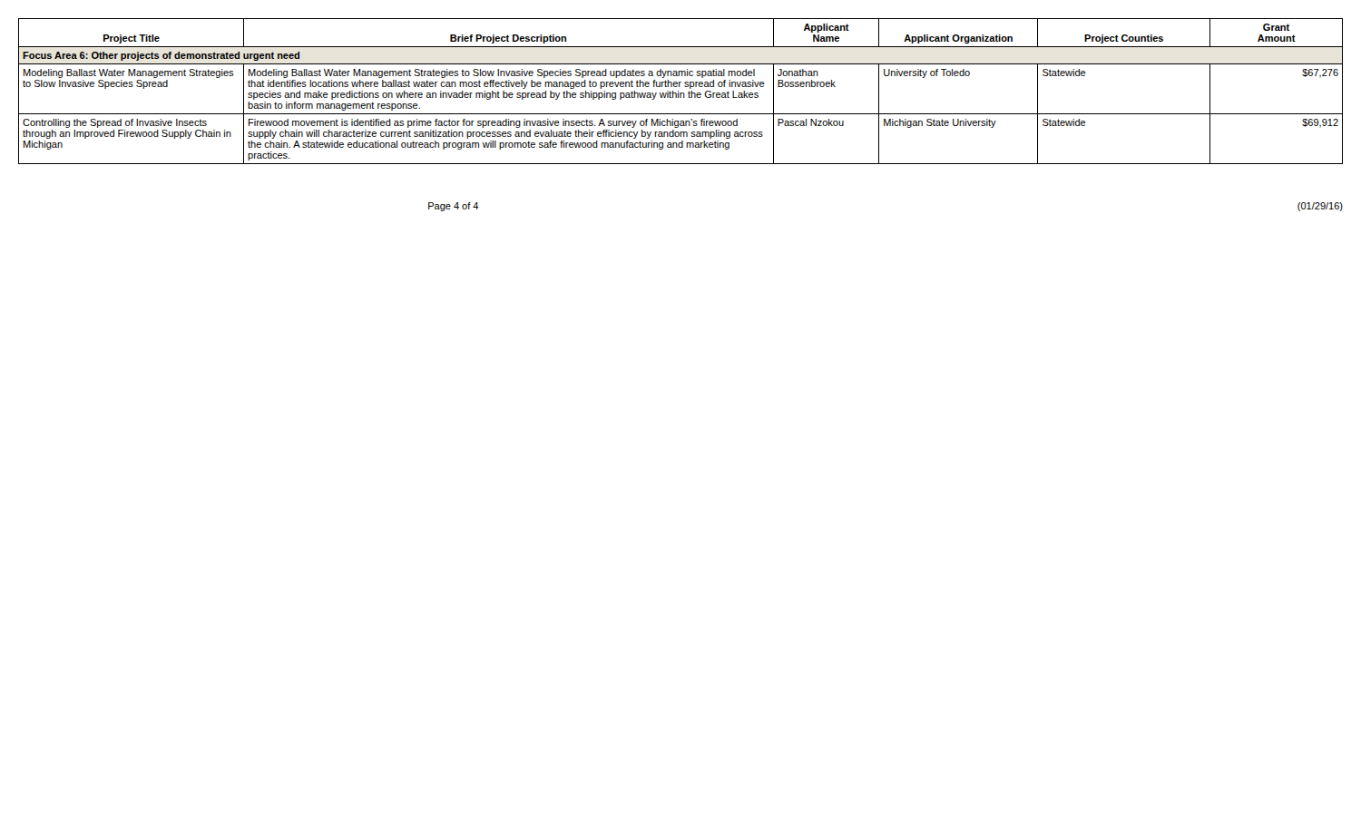| Project Title | Brief Project Description | Applicant Name | Applicant Organization | Project Counties | Grant Amount |
| --- | --- | --- | --- | --- | --- |
| Focus Area 6: Other projects of demonstrated urgent need |
| Modeling Ballast Water Management Strategies to Slow Invasive Species Spread | Modeling Ballast Water Management Strategies to Slow Invasive Species Spread updates a dynamic spatial model that identifies locations where ballast water can most effectively be managed to prevent the further spread of invasive species and make predictions on where an invader might be spread by the shipping pathway within the Great Lakes basin to inform management response. | Jonathan Bossenbroek | University of Toledo | Statewide | $67,276 |
| Controlling the Spread of Invasive Insects through an Improved Firewood Supply Chain in Michigan | Firewood movement is identified as prime factor for spreading invasive insects. A survey of Michigan’s firewood supply chain will characterize current sanitization processes and evaluate their efficiency by random sampling across the chain. A statewide educational outreach program will promote safe firewood manufacturing and marketing practices. | Pascal Nzokou | Michigan State University | Statewide | $69,912 |
Page 4 of 4 (01/29/16)